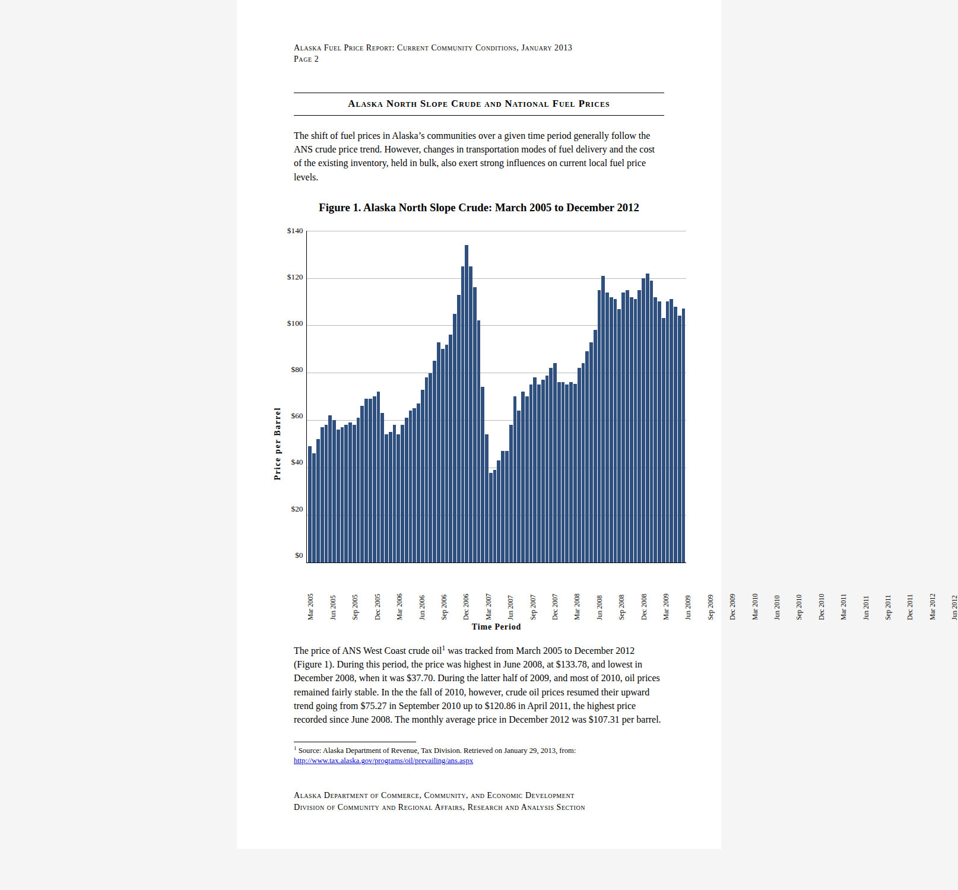Alaska Fuel Price Report: Current Community Conditions, January 2013 Page 2
Alaska North Slope Crude and National Fuel Prices
The shift of fuel prices in Alaska’s communities over a given time period generally follow the ANS crude price trend. However, changes in transportation modes of fuel delivery and the cost of the existing inventory, held in bulk, also exert strong influences on current local fuel price levels.
Figure 1. Alaska North Slope Crude: March 2005 to December 2012
Price per Barrel
$140 $120 $100 $80 $60 $40 $20 $0
Mar 2005 xx Jun 2005 xx Sep 2005 xx Dec 2005 xx Mar 2006 xx Jun 2006 xx Sep 2006 xx Dec 2006 xx Mar 2007 xx Jun 2007 xx Sep 2007 xx Dec 2007 xx Mar 2008 xx Jun 2008 xx Sep 2008 xx Dec 2008 xx Mar 2009 xx Jun 2009 xx Sep 2009 xx Dec 2009 xx Mar 2010 xx Jun 2010 xx Sep 2010 xx Dec 2010 xx Mar 2011 xx Jun 2011 xx Sep 2011 xx Dec 2011 xx Mar 2012 xx Jun 2012 xx Sep 2012 xx Dec 2012
Time Period
The price of ANS West Coast crude oil1 was tracked from March 2005 to December 2012 (Figure 1). During this period, the price was highest in June 2008, at $133.78, and lowest in December 2008, when it was $37.70. During the latter half of 2009, and most of 2010, oil prices remained fairly stable. In the the fall of 2010, however, crude oil prices resumed their upward trend going from $75.27 in September 2010 up to $120.86 in April 2011, the highest price recorded since June 2008. The monthly average price in December 2012 was $107.31 per barrel.
1 Source: Alaska Department of Revenue, Tax Division. Retrieved on January 29, 2013, from:
http://www.tax.alaska.gov/programs/oil/prevailing/ans.aspx
Alaska Department of Commerce, Community, and Economic Development
Division of Community and Regional Affairs, Research and Analysis Section